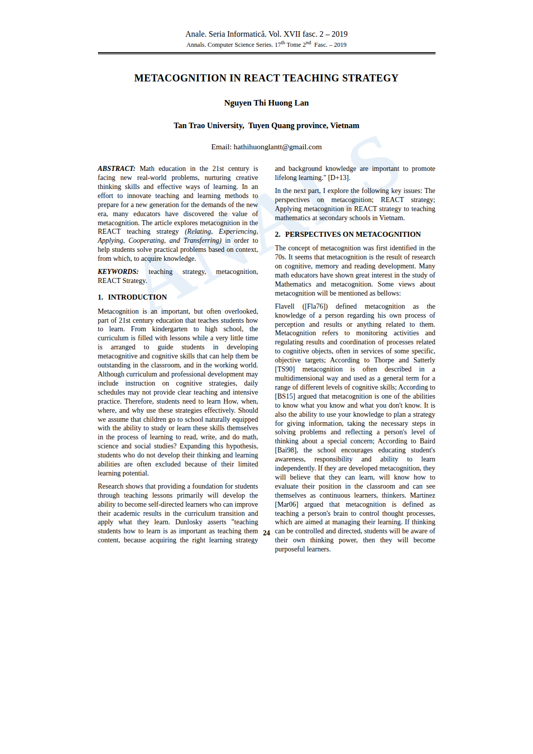ANALS
Anale. Seria Informatică. Vol. XVII fasc. 2 – 2019
Annals. Computer Science Series. 17th Tome 2nd Fasc. – 2019
METACOGNITION IN REACT TEACHING STRATEGY
Nguyen Thi Huong Lan
Tan Trao University, Tuyen Quang province, Vietnam
Email: hathihuonglantt@gmail.com
ABSTRACT: Math education in the 21st century is facing new real-world problems, nurturing creative thinking skills and effective ways of learning. In an effort to innovate teaching and learning methods to prepare for a new generation for the demands of the new era, many educators have discovered the value of metacognition. The article explores metacognition in the REACT teaching strategy (Relating, Experiencing, Applying, Cooperating, and Transferring) in order to help students solve practical problems based on context, from which, to acquire knowledge.
KEYWORDS: teaching strategy, metacognition, REACT Strategy.
1. INTRODUCTION
Metacognition is an important, but often overlooked, part of 21st century education that teaches students how to learn. From kindergarten to high school, the curriculum is filled with lessons while a very little time is arranged to guide students in developing metacognitive and cognitive skills that can help them be outstanding in the classroom, and in the working world. Although curriculum and professional development may include instruction on cognitive strategies, daily schedules may not provide clear teaching and intensive practice. Therefore, students need to learn How, when, where, and why use these strategies effectively. Should we assume that children go to school naturally equipped with the ability to study or learn these skills themselves in the process of learning to read, write, and do math, science and social studies? Expanding this hypothesis, students who do not develop their thinking and learning abilities are often excluded because of their limited learning potential.
Research shows that providing a foundation for students through teaching lessons primarily will develop the ability to become self-directed learners who can improve their academic results in the curriculum transition and apply what they learn. Dunlosky asserts "teaching students how to learn is as important as teaching them content, because acquiring the right learning strategy and background knowledge are important to promote lifelong learning." [D+13].
In the next part, I explore the following key issues: The perspectives on metacognition; REACT strategy; Applying metacognition in REACT strategy to teaching mathematics at secondary schools in Vietnam.
2. PERSPECTIVES ON METACOGNITION
The concept of metacognition was first identified in the 70s. It seems that metacognition is the result of research on cognitive, memory and reading development. Many math educators have shown great interest in the study of Mathematics and metacognition. Some views about metacognition will be mentioned as bellows:
Flavell ([Fla76]) defined metacognition as the knowledge of a person regarding his own process of perception and results or anything related to them. Metacognition refers to monitoring activities and regulating results and coordination of processes related to cognitive objects, often in services of some specific, objective targets; According to Thorpe and Satterly [TS90] metacognition is often described in a multidimensional way and used as a general term for a range of different levels of cognitive skills; According to [BS15] argued that metacognition is one of the abilities to know what you know and what you don't know. It is also the ability to use your knowledge to plan a strategy for giving information, taking the necessary steps in solving problems and reflecting a person's level of thinking about a special concern; According to Baird [Bai98], the school encourages educating student's awareness, responsibility and ability to learn independently. If they are developed metacognition, they will believe that they can learn, will know how to evaluate their position in the classroom and can see themselves as continuous learners, thinkers. Martinez [Mar06] argued that metacognition is defined as teaching a person's brain to control thought processes, which are aimed at managing their learning. If thinking can be controlled and directed, students will be aware of their own thinking power, then they will become purposeful learners.
24